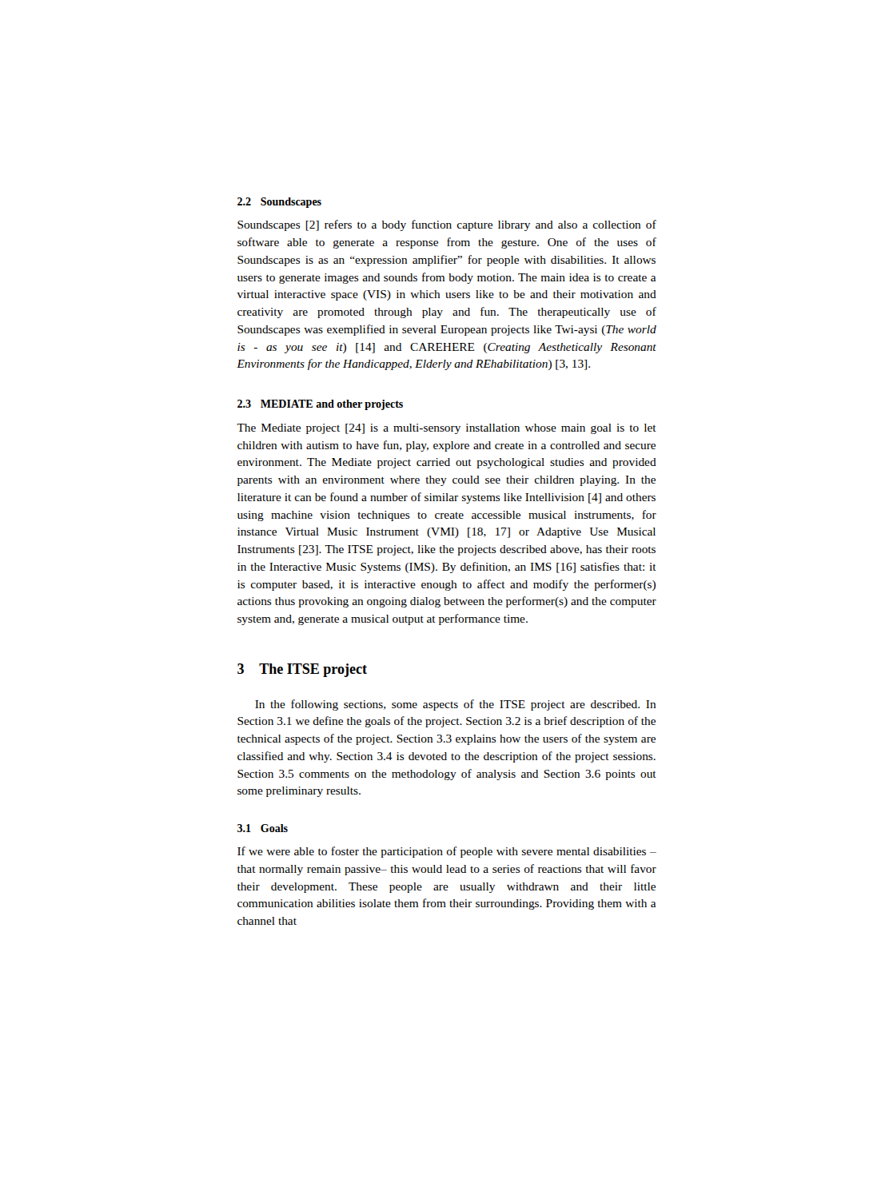2.2 Soundscapes
Soundscapes [2] refers to a body function capture library and also a collection of software able to generate a response from the gesture. One of the uses of Soundscapes is as an “expression amplifier” for people with disabilities. It allows users to generate images and sounds from body motion. The main idea is to create a virtual interactive space (VIS) in which users like to be and their motivation and creativity are promoted through play and fun. The therapeutically use of Soundscapes was exemplified in several European projects like Twi-aysi (The world is - as you see it) [14] and CAREHERE (Creating Aesthetically Resonant Environments for the Handicapped, Elderly and REhabilitation) [3, 13].
2.3 MEDIATE and other projects
The Mediate project [24] is a multi-sensory installation whose main goal is to let children with autism to have fun, play, explore and create in a controlled and secure environment. The Mediate project carried out psychological studies and provided parents with an environment where they could see their children playing. In the literature it can be found a number of similar systems like Intellivision [4] and others using machine vision techniques to create accessible musical instruments, for instance Virtual Music Instrument (VMI) [18, 17] or Adaptive Use Musical Instruments [23]. The ITSE project, like the projects described above, has their roots in the Interactive Music Systems (IMS). By definition, an IMS [16] satisfies that: it is computer based, it is interactive enough to affect and modify the performer(s) actions thus provoking an ongoing dialog between the performer(s) and the computer system and, generate a musical output at performance time.
3 The ITSE project
In the following sections, some aspects of the ITSE project are described. In Section 3.1 we define the goals of the project. Section 3.2 is a brief description of the technical aspects of the project. Section 3.3 explains how the users of the system are classified and why. Section 3.4 is devoted to the description of the project sessions. Section 3.5 comments on the methodology of analysis and Section 3.6 points out some preliminary results.
3.1 Goals
If we were able to foster the participation of people with severe mental disabilities – that normally remain passive– this would lead to a series of reactions that will favor their development. These people are usually withdrawn and their little communication abilities isolate them from their surroundings. Providing them with a channel that